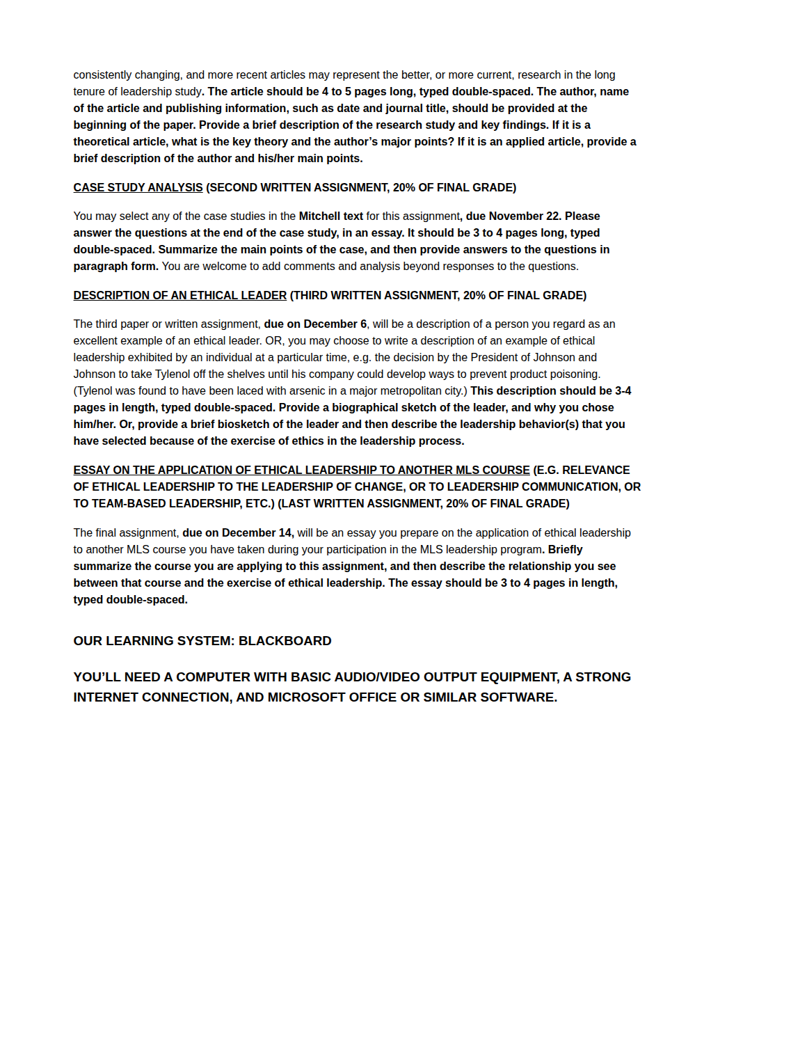consistently changing, and more recent articles may represent the better, or more current, research in the long tenure of leadership study. The article should be 4 to 5 pages long, typed double-spaced. The author, name of the article and publishing information, such as date and journal title, should be provided at the beginning of the paper. Provide a brief description of the research study and key findings. If it is a theoretical article, what is the key theory and the author’s major points? If it is an applied article, provide a brief description of the author and his/her main points.
CASE STUDY ANALYSIS (SECOND WRITTEN ASSIGNMENT, 20% OF FINAL GRADE)
You may select any of the case studies in the Mitchell text for this assignment, due November 22. Please answer the questions at the end of the case study, in an essay. It should be 3 to 4 pages long, typed double-spaced. Summarize the main points of the case, and then provide answers to the questions in paragraph form. You are welcome to add comments and analysis beyond responses to the questions.
DESCRIPTION OF AN ETHICAL LEADER (THIRD WRITTEN ASSIGNMENT, 20% OF FINAL GRADE)
The third paper or written assignment, due on December 6, will be a description of a person you regard as an excellent example of an ethical leader. OR, you may choose to write a description of an example of ethical leadership exhibited by an individual at a particular time, e.g. the decision by the President of Johnson and Johnson to take Tylenol off the shelves until his company could develop ways to prevent product poisoning. (Tylenol was found to have been laced with arsenic in a major metropolitan city.) This description should be 3-4 pages in length, typed double-spaced. Provide a biographical sketch of the leader, and why you chose him/her. Or, provide a brief biosketch of the leader and then describe the leadership behavior(s) that you have selected because of the exercise of ethics in the leadership process.
ESSAY ON THE APPLICATION OF ETHICAL LEADERSHIP TO ANOTHER MLS COURSE (E.G. RELEVANCE OF ETHICAL LEADERSHIP TO THE LEADERSHIP OF CHANGE, OR TO LEADERSHIP COMMUNICATION, OR TO TEAM-BASED LEADERSHIP, ETC.) (LAST WRITTEN ASSIGNMENT, 20% OF FINAL GRADE)
The final assignment, due on December 14, will be an essay you prepare on the application of ethical leadership to another MLS course you have taken during your participation in the MLS leadership program. Briefly summarize the course you are applying to this assignment, and then describe the relationship you see between that course and the exercise of ethical leadership. The essay should be 3 to 4 pages in length, typed double-spaced.
OUR LEARNING SYSTEM: BLACKBOARD
YOU’LL NEED A COMPUTER WITH BASIC AUDIO/VIDEO OUTPUT EQUIPMENT, A STRONG INTERNET CONNECTION, AND MICROSOFT OFFICE OR SIMILAR SOFTWARE.